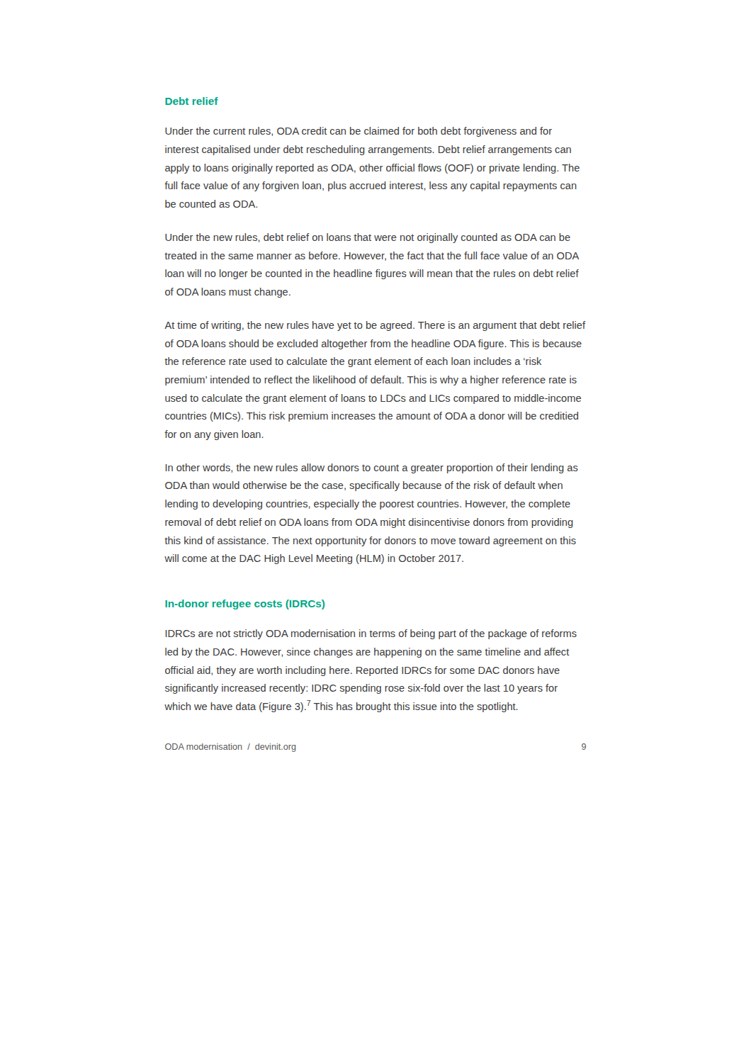Debt relief
Under the current rules, ODA credit can be claimed for both debt forgiveness and for interest capitalised under debt rescheduling arrangements. Debt relief arrangements can apply to loans originally reported as ODA, other official flows (OOF) or private lending. The full face value of any forgiven loan, plus accrued interest, less any capital repayments can be counted as ODA.
Under the new rules, debt relief on loans that were not originally counted as ODA can be treated in the same manner as before. However, the fact that the full face value of an ODA loan will no longer be counted in the headline figures will mean that the rules on debt relief of ODA loans must change.
At time of writing, the new rules have yet to be agreed. There is an argument that debt relief of ODA loans should be excluded altogether from the headline ODA figure. This is because the reference rate used to calculate the grant element of each loan includes a ‘risk premium’ intended to reflect the likelihood of default. This is why a higher reference rate is used to calculate the grant element of loans to LDCs and LICs compared to middle-income countries (MICs). This risk premium increases the amount of ODA a donor will be creditied for on any given loan.
In other words, the new rules allow donors to count a greater proportion of their lending as ODA than would otherwise be the case, specifically because of the risk of default when lending to developing countries, especially the poorest countries. However, the complete removal of debt relief on ODA loans from ODA might disincentivise donors from providing this kind of assistance. The next opportunity for donors to move toward agreement on this will come at the DAC High Level Meeting (HLM) in October 2017.
In-donor refugee costs (IDRCs)
IDRCs are not strictly ODA modernisation in terms of being part of the package of reforms led by the DAC. However, since changes are happening on the same timeline and affect official aid, they are worth including here. Reported IDRCs for some DAC donors have significantly increased recently: IDRC spending rose six-fold over the last 10 years for which we have data (Figure 3).7 This has brought this issue into the spotlight.
ODA modernisation / devinit.org 9